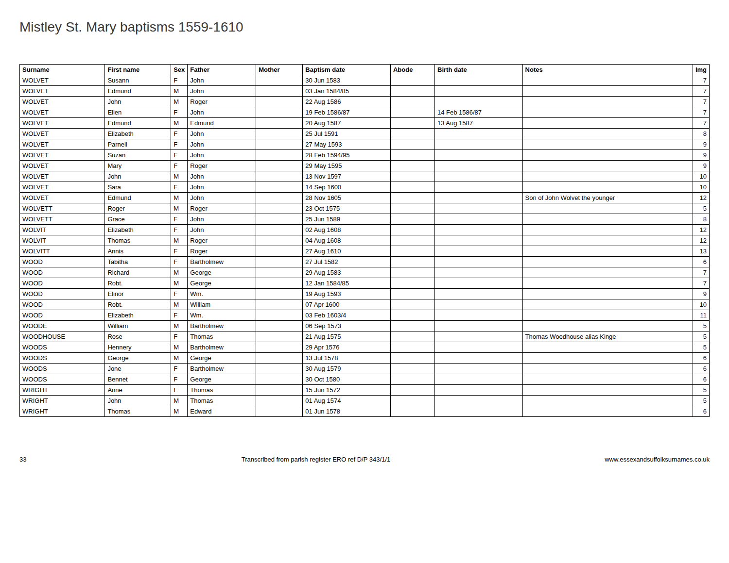Mistley St. Mary baptisms 1559-1610
| Surname | First name | Sex | Father | Mother | Baptism date | Abode | Birth date | Notes | Img |
| --- | --- | --- | --- | --- | --- | --- | --- | --- | --- |
| WOLVET | Susann | F | John | | 30 Jun 1583 | | | | 7 |
| WOLVET | Edmund | M | John | | 03 Jan 1584/85 | | | | 7 |
| WOLVET | John | M | Roger | | 22 Aug 1586 | | | | 7 |
| WOLVET | Ellen | F | John | | 19 Feb 1586/87 | | 14 Feb 1586/87 | | 7 |
| WOLVET | Edmund | M | Edmund | | 20 Aug 1587 | | 13 Aug 1587 | | 7 |
| WOLVET | Elizabeth | F | John | | 25 Jul 1591 | | | | 8 |
| WOLVET | Parnell | F | John | | 27 May 1593 | | | | 9 |
| WOLVET | Suzan | F | John | | 28 Feb 1594/95 | | | | 9 |
| WOLVET | Mary | F | Roger | | 29 May 1595 | | | | 9 |
| WOLVET | John | M | John | | 13 Nov 1597 | | | | 10 |
| WOLVET | Sara | F | John | | 14 Sep 1600 | | | | 10 |
| WOLVET | Edmund | M | John | | 28 Nov 1605 | | | Son of John Wolvet the younger | 12 |
| WOLVETT | Roger | M | Roger | | 23 Oct 1575 | | | | 5 |
| WOLVETT | Grace | F | John | | 25 Jun 1589 | | | | 8 |
| WOLVIT | Elizabeth | F | John | | 02 Aug 1608 | | | | 12 |
| WOLVIT | Thomas | M | Roger | | 04 Aug 1608 | | | | 12 |
| WOLVITT | Annis | F | Roger | | 27 Aug 1610 | | | | 13 |
| WOOD | Tabitha | F | Bartholmew | | 27 Jul 1582 | | | | 6 |
| WOOD | Richard | M | George | | 29 Aug 1583 | | | | 7 |
| WOOD | Robt. | M | George | | 12 Jan 1584/85 | | | | 7 |
| WOOD | Elinor | F | Wm. | | 19 Aug 1593 | | | | 9 |
| WOOD | Robt. | M | William | | 07 Apr 1600 | | | | 10 |
| WOOD | Elizabeth | F | Wm. | | 03 Feb 1603/4 | | | | 11 |
| WOODE | William | M | Bartholmew | | 06 Sep 1573 | | | | 5 |
| WOODHOUSE | Rose | F | Thomas | | 21 Aug 1575 | | | Thomas Woodhouse alias Kinge | 5 |
| WOODS | Hennery | M | Bartholmew | | 29 Apr 1576 | | | | 5 |
| WOODS | George | M | George | | 13 Jul 1578 | | | | 6 |
| WOODS | Jone | F | Bartholmew | | 30 Aug 1579 | | | | 6 |
| WOODS | Bennet | F | George | | 30 Oct 1580 | | | | 6 |
| WRIGHT | Anne | F | Thomas | | 15 Jun 1572 | | | | 5 |
| WRIGHT | John | M | Thomas | | 01 Aug 1574 | | | | 5 |
| WRIGHT | Thomas | M | Edward | | 01 Jun 1578 | | | | 6 |
33
Transcribed from parish register ERO ref D/P 343/1/1
www.essexandsuffolksurnames.co.uk